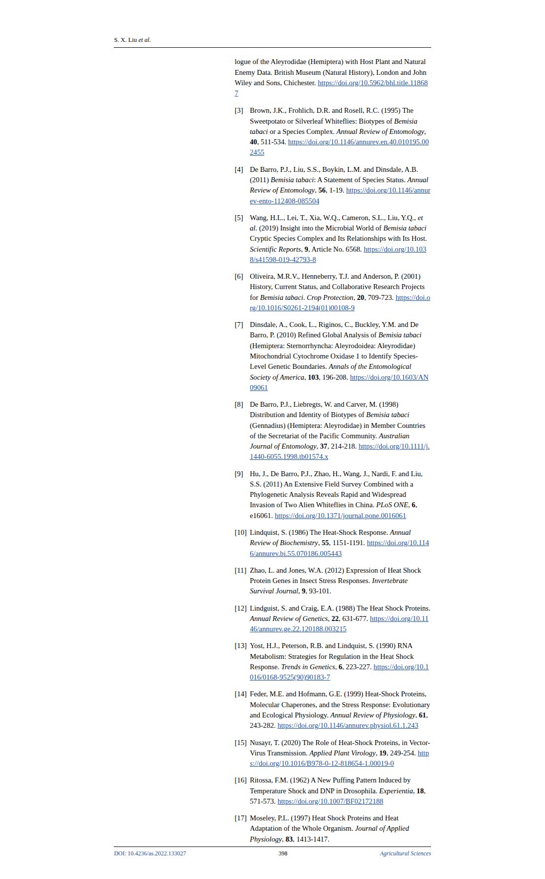S. X. Liu et al.
logue of the Aleyrodidae (Hemiptera) with Host Plant and Natural Enemy Data. British Museum (Natural History), London and John Wiley and Sons, Chichester. https://doi.org/10.5962/bhl.title.118687
[3] Brown, J.K., Frohlich, D.R. and Rosell, R.C. (1995) The Sweetpotato or Silverleaf Whiteflies: Biotypes of Bemisia tabaci or a Species Complex. Annual Review of Entomology, 40, 511-534. https://doi.org/10.1146/annurev.en.40.010195.002455
[4] De Barro, P.J., Liu, S.S., Boykin, L.M. and Dinsdale, A.B. (2011) Bemisia tabaci: A Statement of Species Status. Annual Review of Entomology, 56, 1-19. https://doi.org/10.1146/annurev-ento-112408-085504
[5] Wang, H.L., Lei, T., Xia, W.Q., Cameron, S.L., Liu, Y.Q., et al. (2019) Insight into the Microbial World of Bemisia tabaci Cryptic Species Complex and Its Relationships with Its Host. Scientific Reports, 9, Article No. 6568. https://doi.org/10.1038/s41598-019-42793-8
[6] Oliveira, M.R.V., Henneberry, T.J. and Anderson, P. (2001) History, Current Status, and Collaborative Research Projects for Bemisia tabaci. Crop Protection, 20, 709-723. https://doi.org/10.1016/S0261-2194(01)00108-9
[7] Dinsdale, A., Cook, L., Riginos, C., Buckley, Y.M. and De Barro, P. (2010) Refined Global Analysis of Bemisia tabaci (Hemiptera: Sternorrhyncha: Aleyrodoidea: Aleyrodidae) Mitochondrial Cytochrome Oxidase 1 to Identify Species-Level Genetic Boundaries. Annals of the Entomological Society of America, 103, 196-208. https://doi.org/10.1603/AN09061
[8] De Barro, P.J., Liebregts, W. and Carver, M. (1998) Distribution and Identity of Biotypes of Bemisia tabaci (Gennadius) (Hemiptera: Aleyrodidae) in Member Countries of the Secretariat of the Pacific Community. Australian Journal of Entomology, 37, 214-218. https://doi.org/10.1111/j.1440-6055.1998.tb01574.x
[9] Hu, J., De Barro, P.J., Zhao, H., Wang, J., Nardi, F. and Liu, S.S. (2011) An Extensive Field Survey Combined with a Phylogenetic Analysis Reveals Rapid and Widespread Invasion of Two Alien Whiteflies in China. PLoS ONE, 6, e16061. https://doi.org/10.1371/journal.pone.0016061
[10] Lindquist, S. (1986) The Heat-Shock Response. Annual Review of Biochemistry, 55, 1151-1191. https://doi.org/10.1146/annurev.bi.55.070186.005443
[11] Zhao, L. and Jones, W.A. (2012) Expression of Heat Shock Protein Genes in Insect Stress Responses. Invertebrate Survival Journal, 9, 93-101.
[12] Lindguist, S. and Craig, E.A. (1988) The Heat Shock Proteins. Annual Review of Genetics, 22, 631-677. https://doi.org/10.1146/annurev.ge.22.120188.003215
[13] Yost, H.J., Peterson, R.B. and Lindquist, S. (1990) RNA Metabolism: Strategies for Regulation in the Heat Shock Response. Trends in Genetics, 6, 223-227. https://doi.org/10.1016/0168-9525(90)90183-7
[14] Feder, M.E. and Hofmann, G.E. (1999) Heat-Shock Proteins, Molecular Chaperones, and the Stress Response: Evolutionary and Ecological Physiology. Annual Review of Physiology, 61, 243-282. https://doi.org/10.1146/annurev.physiol.61.1.243
[15] Nusayr, T. (2020) The Role of Heat-Shock Proteins, in Vector-Virus Transmission. Applied Plant Virology, 19, 249-254. https://doi.org/10.1016/B978-0-12-818654-1.00019-0
[16] Ritossa, F.M. (1962) A New Puffing Pattern Induced by Temperature Shock and DNP in Drosophila. Experientia, 18, 571-573. https://doi.org/10.1007/BF02172188
[17] Moseley, P.L. (1997) Heat Shock Proteins and Heat Adaptation of the Whole Organism. Journal of Applied Physiology, 83, 1413-1417.
DOI: 10.4236/as.2022.133027 Agricultural Sciences
398